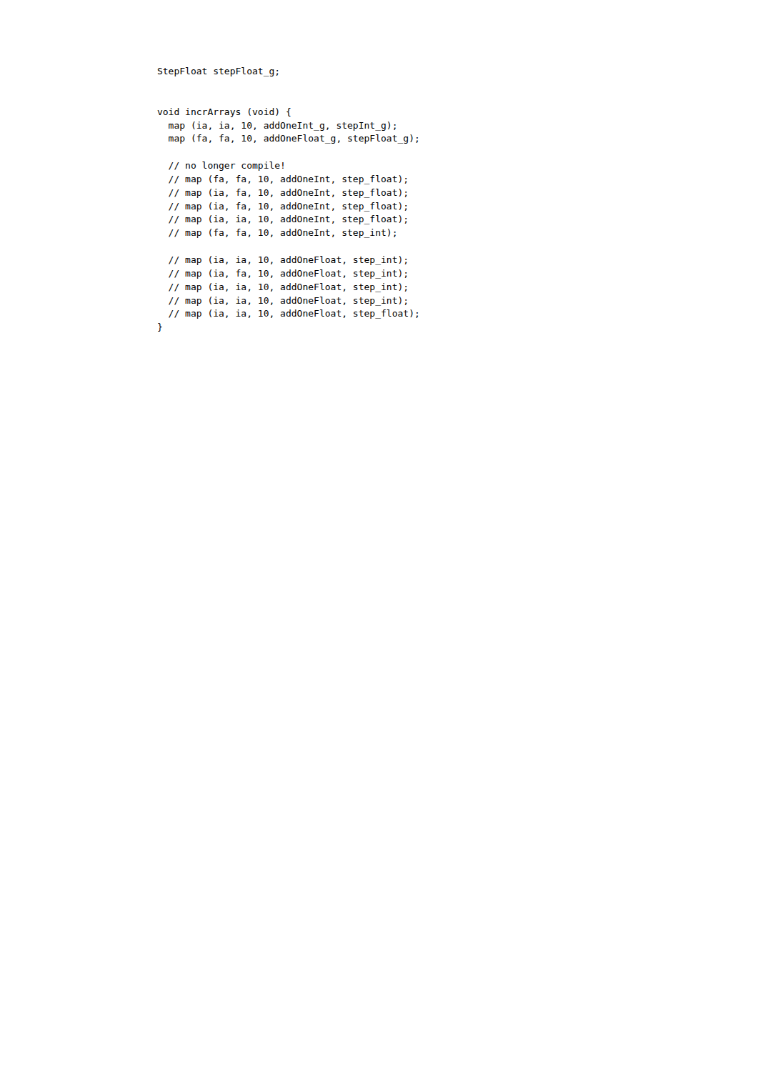StepFloat stepFloat_g;


void incrArrays (void) {
  map (ia, ia, 10, addOneInt_g, stepInt_g);
  map (fa, fa, 10, addOneFloat_g, stepFloat_g);

  // no longer compile!
  // map (fa, fa, 10, addOneInt, step_float);
  // map (ia, fa, 10, addOneInt, step_float);
  // map (ia, fa, 10, addOneInt, step_float);
  // map (ia, ia, 10, addOneInt, step_float);
  // map (fa, fa, 10, addOneInt, step_int);

  // map (ia, ia, 10, addOneFloat, step_int);
  // map (ia, fa, 10, addOneFloat, step_int);
  // map (ia, ia, 10, addOneFloat, step_int);
  // map (ia, ia, 10, addOneFloat, step_int);
  // map (ia, ia, 10, addOneFloat, step_float);
}